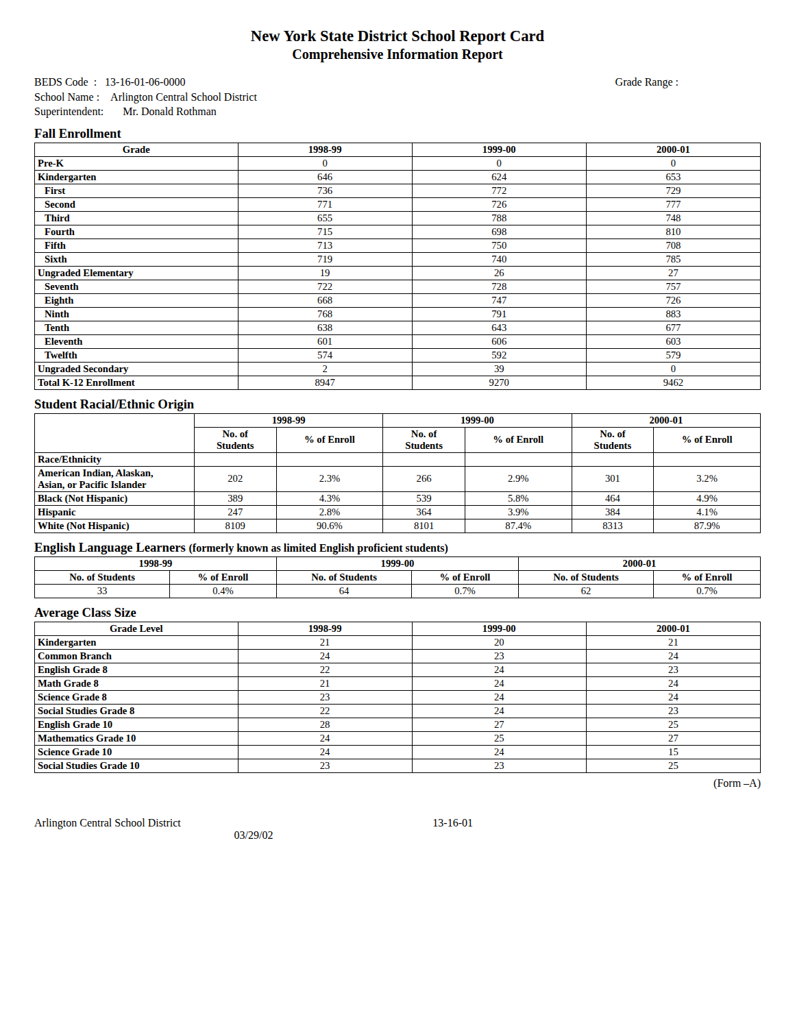New York State District School Report Card
Comprehensive Information Report
Grade Range :
BEDS Code : 13-16-01-06-0000
School Name : Arlington Central School District
Superintendent: Mr. Donald Rothman
Fall Enrollment
| Grade | 1998-99 | 1999-00 | 2000-01 |
| --- | --- | --- | --- |
| Pre-K | 0 | 0 | 0 |
| Kindergarten | 646 | 624 | 653 |
| First | 736 | 772 | 729 |
| Second | 771 | 726 | 777 |
| Third | 655 | 788 | 748 |
| Fourth | 715 | 698 | 810 |
| Fifth | 713 | 750 | 708 |
| Sixth | 719 | 740 | 785 |
| Ungraded Elementary | 19 | 26 | 27 |
| Seventh | 722 | 728 | 757 |
| Eighth | 668 | 747 | 726 |
| Ninth | 768 | 791 | 883 |
| Tenth | 638 | 643 | 677 |
| Eleventh | 601 | 606 | 603 |
| Twelfth | 574 | 592 | 579 |
| Ungraded Secondary | 2 | 39 | 0 |
| Total K-12 Enrollment | 8947 | 9270 | 9462 |
Student Racial/Ethnic Origin
| | 1998-99 | 1999-00 | 2000-01 |
| --- | --- | --- | --- |
| No. of Students | % of Enroll | No. of Students | % of Enroll | No. of Students | % of Enroll |
| Race/Ethnicity | | | | | | |
| American Indian, Alaskan, Asian, or Pacific Islander | 202 | 2.3% | 266 | 2.9% | 301 | 3.2% |
| Black (Not Hispanic) | 389 | 4.3% | 539 | 5.8% | 464 | 4.9% |
| Hispanic | 247 | 2.8% | 364 | 3.9% | 384 | 4.1% |
| White (Not Hispanic) | 8109 | 90.6% | 8101 | 87.4% | 8313 | 87.9% |
English Language Learners (formerly known as limited English proficient students)
| 1998-99 | 1999-00 | 2000-01 |
| --- | --- | --- |
| No. of Students | % of Enroll | No. of Students | % of Enroll | No. of Students | % of Enroll |
| 33 | 0.4% | 64 | 0.7% | 62 | 0.7% |
Average Class Size
| Grade Level | 1998-99 | 1999-00 | 2000-01 |
| --- | --- | --- | --- |
| Kindergarten | 21 | 20 | 21 |
| Common Branch | 24 | 23 | 24 |
| English Grade 8 | 22 | 24 | 23 |
| Math Grade 8 | 21 | 24 | 24 |
| Science Grade 8 | 23 | 24 | 24 |
| Social Studies Grade 8 | 22 | 24 | 23 |
| English Grade 10 | 28 | 27 | 25 |
| Mathematics Grade 10 | 24 | 25 | 27 |
| Science Grade 10 | 24 | 24 | 15 |
| Social Studies Grade 10 | 23 | 23 | 25 |
(Form –A)
Arlington Central School District 13-16-01
03/29/02